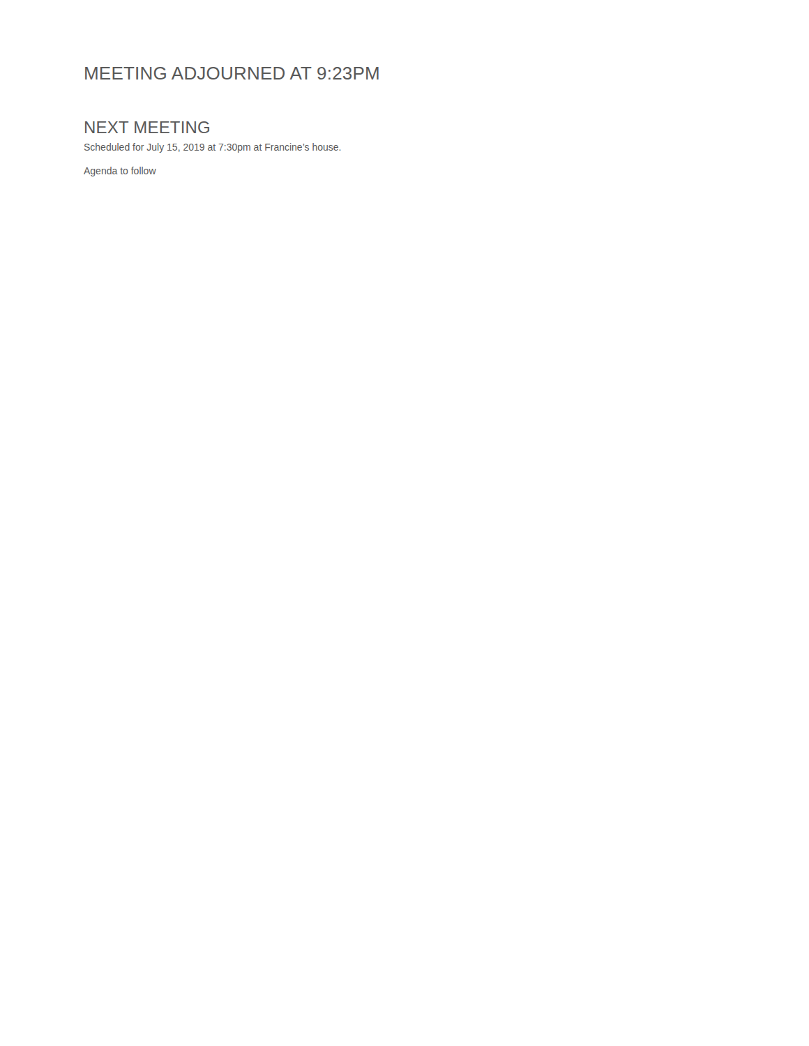MEETING ADJOURNED AT 9:23PM
NEXT MEETING
Scheduled for July 15, 2019 at 7:30pm at Francine’s house.
Agenda to follow